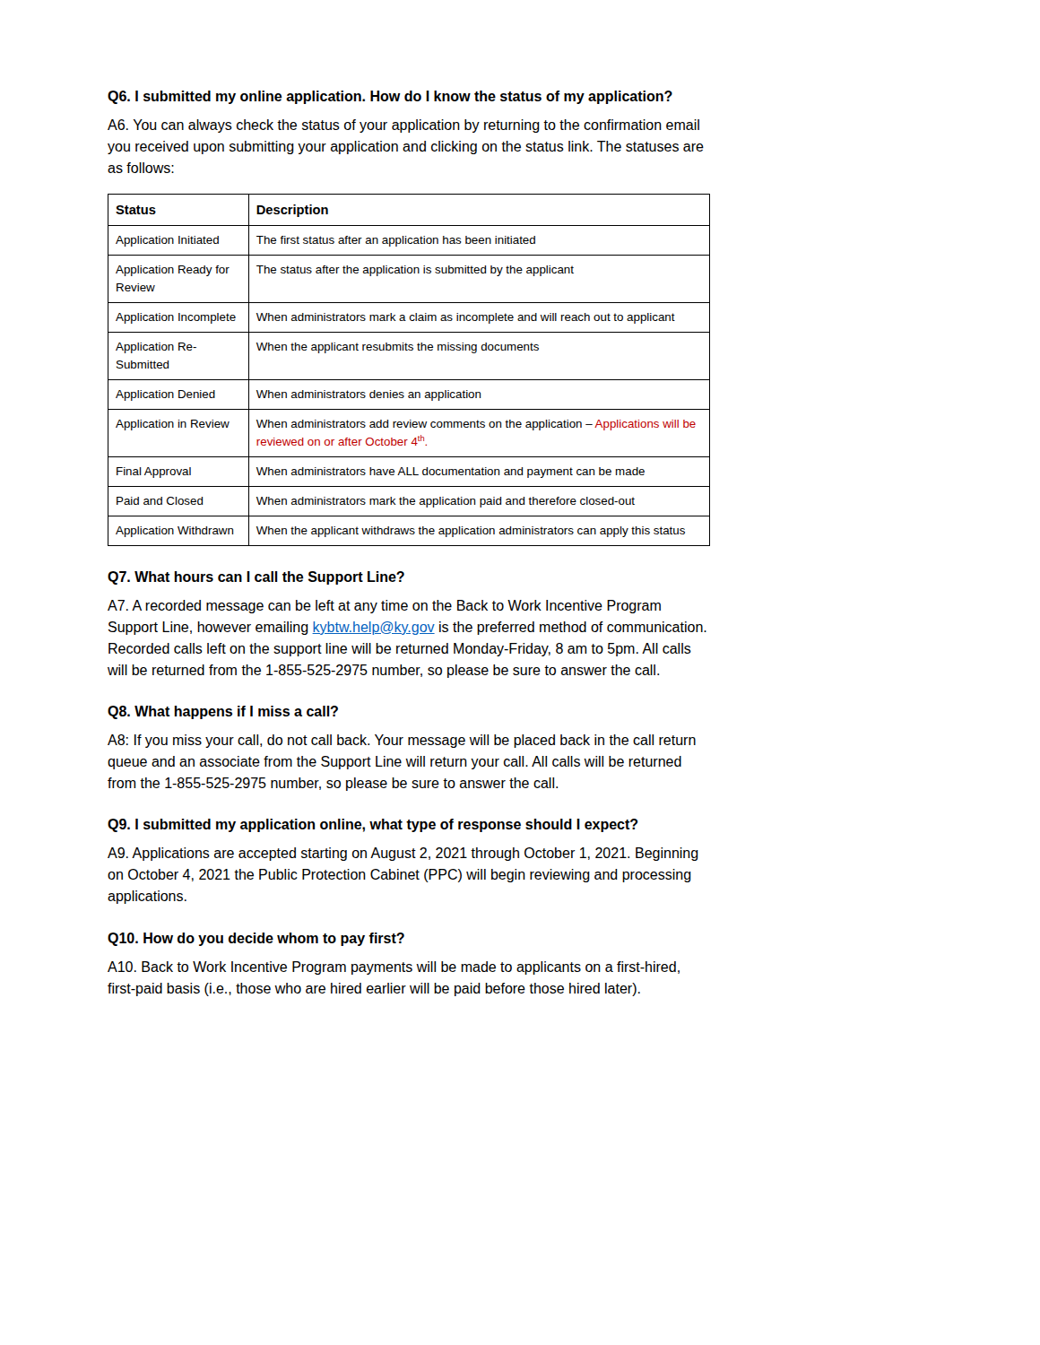Q6. I submitted my online application. How do I know the status of my application?
A6. You can always check the status of your application by returning to the confirmation email you received upon submitting your application and clicking on the status link. The statuses are as follows:
| Status | Description |
| --- | --- |
| Application Initiated | The first status after an application has been initiated |
| Application Ready for Review | The status after the application is submitted by the applicant |
| Application Incomplete | When administrators mark a claim as incomplete and will reach out to applicant |
| Application Re-Submitted | When the applicant resubmits the missing documents |
| Application Denied | When administrators denies an application |
| Application in Review | When administrators add review comments on the application – Applications will be reviewed on or after October 4 th . |
| Final Approval | When administrators have ALL documentation and payment can be made |
| Paid and Closed | When administrators mark the application paid and therefore closed-out |
| Application Withdrawn | When the applicant withdraws the application administrators can apply this status |
Q7. What hours can I call the Support Line?
A7. A recorded message can be left at any time on the Back to Work Incentive Program Support Line, however emailing kybtw.help@ky.gov is the preferred method of communication. Recorded calls left on the support line will be returned Monday-Friday, 8 am to 5pm. All calls will be returned from the 1-855-525-2975 number, so please be sure to answer the call.
Q8. What happens if I miss a call?
A8: If you miss your call, do not call back. Your message will be placed back in the call return queue and an associate from the Support Line will return your call. All calls will be returned from the 1-855-525-2975 number, so please be sure to answer the call.
Q9. I submitted my application online, what type of response should I expect?
A9. Applications are accepted starting on August 2, 2021 through October 1, 2021. Beginning on October 4, 2021 the Public Protection Cabinet (PPC) will begin reviewing and processing applications.
Q10. How do you decide whom to pay first?
A10. Back to Work Incentive Program payments will be made to applicants on a first-hired, first-paid basis (i.e., those who are hired earlier will be paid before those hired later).